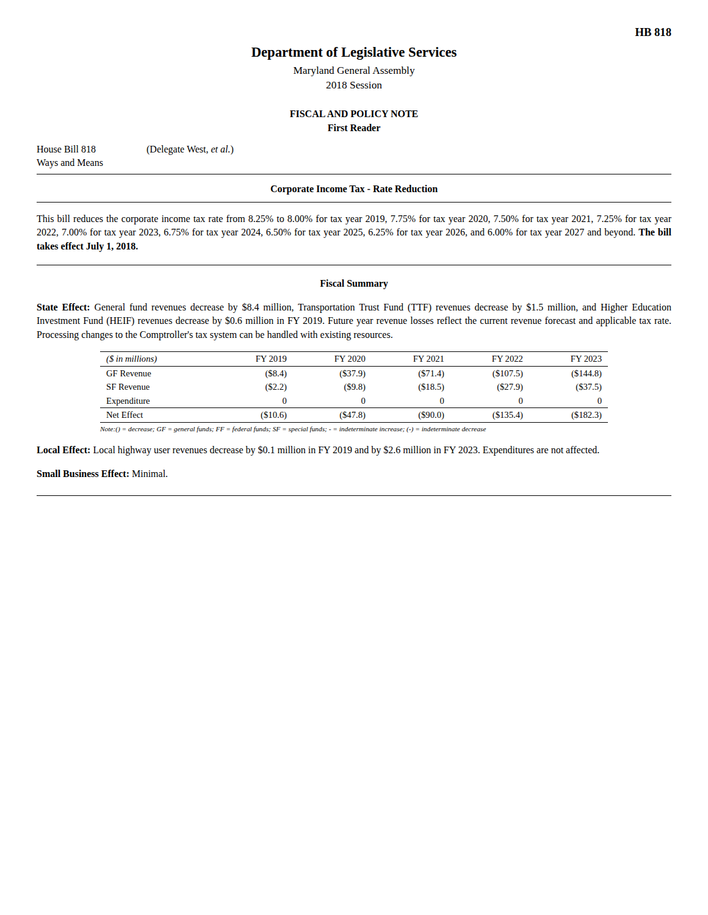HB 818
Department of Legislative Services
Maryland General Assembly
2018 Session
FISCAL AND POLICY NOTE First Reader
House Bill 818 (Delegate West, et al.)
Ways and Means
Corporate Income Tax - Rate Reduction
This bill reduces the corporate income tax rate from 8.25% to 8.00% for tax year 2019, 7.75% for tax year 2020, 7.50% for tax year 2021, 7.25% for tax year 2022, 7.00% for tax year 2023, 6.75% for tax year 2024, 6.50% for tax year 2025, 6.25% for tax year 2026, and 6.00% for tax year 2027 and beyond. The bill takes effect July 1, 2018.
Fiscal Summary
State Effect: General fund revenues decrease by $8.4 million, Transportation Trust Fund (TTF) revenues decrease by $1.5 million, and Higher Education Investment Fund (HEIF) revenues decrease by $0.6 million in FY 2019. Future year revenue losses reflect the current revenue forecast and applicable tax rate. Processing changes to the Comptroller's tax system can be handled with existing resources.
| ($ in millions) | FY 2019 | FY 2020 | FY 2021 | FY 2022 | FY 2023 |
| --- | --- | --- | --- | --- | --- |
| GF Revenue | ($8.4) | ($37.9) | ($71.4) | ($107.5) | ($144.8) |
| SF Revenue | ($2.2) | ($9.8) | ($18.5) | ($27.9) | ($37.5) |
| Expenditure | 0 | 0 | 0 | 0 | 0 |
| Net Effect | ($10.6) | ($47.8) | ($90.0) | ($135.4) | ($182.3) |
Note:() = decrease; GF = general funds; FF = federal funds; SF = special funds; - = indeterminate increase; (-) = indeterminate decrease
Local Effect: Local highway user revenues decrease by $0.1 million in FY 2019 and by $2.6 million in FY 2023. Expenditures are not affected.
Small Business Effect: Minimal.